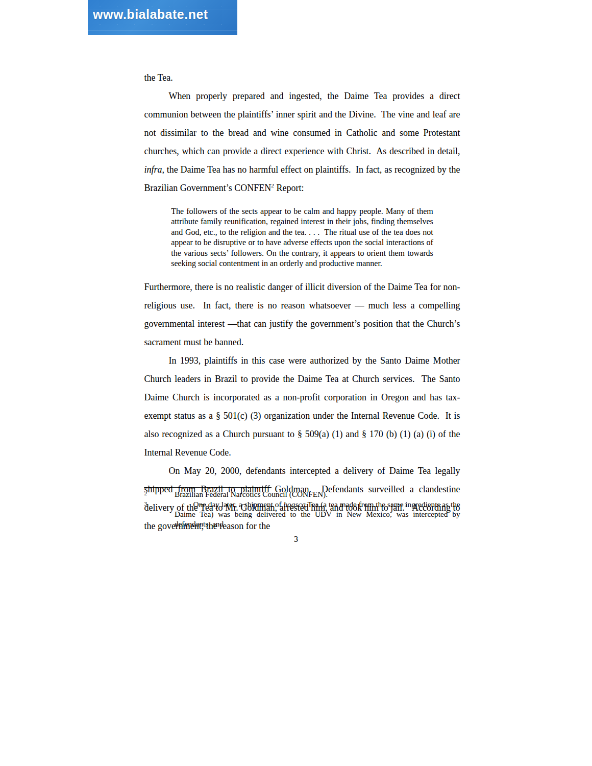www.bialabate.net
the Tea.
When properly prepared and ingested, the Daime Tea provides a direct communion between the plaintiffs’ inner spirit and the Divine. The vine and leaf are not dissimilar to the bread and wine consumed in Catholic and some Protestant churches, which can provide a direct experience with Christ. As described in detail, infra, the Daime Tea has no harmful effect on plaintiffs. In fact, as recognized by the Brazilian Government’s CONFEN2 Report:
The followers of the sects appear to be calm and happy people. Many of them attribute family reunification, regained interest in their jobs, finding themselves and God, etc., to the religion and the tea. . . . The ritual use of the tea does not appear to be disruptive or to have adverse effects upon the social interactions of the various sects’ followers. On the contrary, it appears to orient them towards seeking social contentment in an orderly and productive manner.
Furthermore, there is no realistic danger of illicit diversion of the Daime Tea for non-religious use. In fact, there is no reason whatsoever — much less a compelling governmental interest —that can justify the government’s position that the Church’s sacrament must be banned.
In 1993, plaintiffs in this case were authorized by the Santo Daime Mother Church leaders in Brazil to provide the Daime Tea at Church services. The Santo Daime Church is incorporated as a non-profit corporation in Oregon and has tax-exempt status as a § 501(c) (3) organization under the Internal Revenue Code. It is also recognized as a Church pursuant to § 509(a) (1) and § 170 (b) (1) (a) (i) of the Internal Revenue Code.
On May 20, 2000, defendants intercepted a delivery of Daime Tea legally shipped from Brazil to plaintiff Goldman. Defendants surveilled a clandestine delivery of the Tea to Mr. Goldman, arrested him, and took him to jail.3 According to the government, the reason for the
2
Brazilian Federal Narcotics Council (CONFEN).
3
One day later, a shipment of hoasca Tea (a tea made from the same ingredients as the Daime Tea) was being delivered to the UDV in New Mexico, was intercepted by defendants, and
3